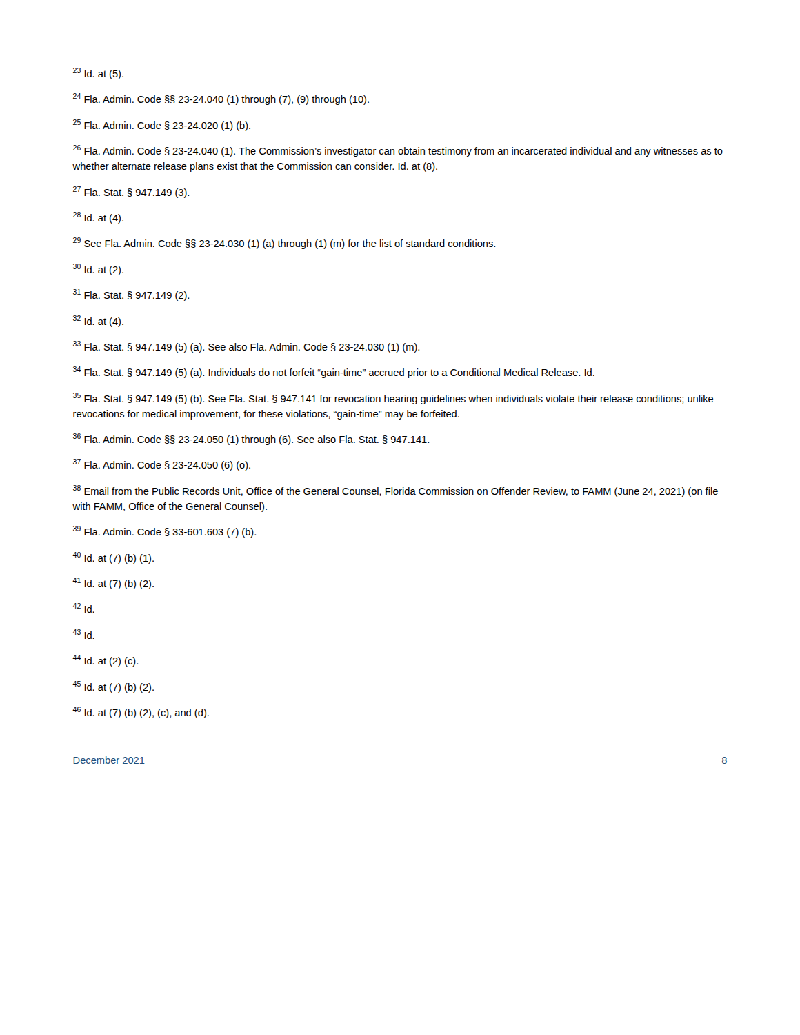23 Id. at (5).
24 Fla. Admin. Code §§ 23-24.040 (1) through (7), (9) through (10).
25 Fla. Admin. Code § 23-24.020 (1) (b).
26 Fla. Admin. Code § 23-24.040 (1). The Commission’s investigator can obtain testimony from an incarcerated individual and any witnesses as to whether alternate release plans exist that the Commission can consider. Id. at (8).
27 Fla. Stat. § 947.149 (3).
28 Id. at (4).
29 See Fla. Admin. Code §§ 23-24.030 (1) (a) through (1) (m) for the list of standard conditions.
30 Id. at (2).
31 Fla. Stat. § 947.149 (2).
32 Id. at (4).
33 Fla. Stat. § 947.149 (5) (a). See also Fla. Admin. Code § 23-24.030 (1) (m).
34 Fla. Stat. § 947.149 (5) (a). Individuals do not forfeit “gain-time” accrued prior to a Conditional Medical Release. Id.
35 Fla. Stat. § 947.149 (5) (b). See Fla. Stat. § 947.141 for revocation hearing guidelines when individuals violate their release conditions; unlike revocations for medical improvement, for these violations, “gain-time” may be forfeited.
36 Fla. Admin. Code §§ 23-24.050 (1) through (6). See also Fla. Stat. § 947.141.
37 Fla. Admin. Code § 23-24.050 (6) (o).
38 Email from the Public Records Unit, Office of the General Counsel, Florida Commission on Offender Review, to FAMM (June 24, 2021) (on file with FAMM, Office of the General Counsel).
39 Fla. Admin. Code § 33-601.603 (7) (b).
40 Id. at (7) (b) (1).
41 Id. at (7) (b) (2).
42 Id.
43 Id.
44 Id. at (2) (c).
45 Id. at (7) (b) (2).
46 Id. at (7) (b) (2), (c), and (d).
December 2021 8